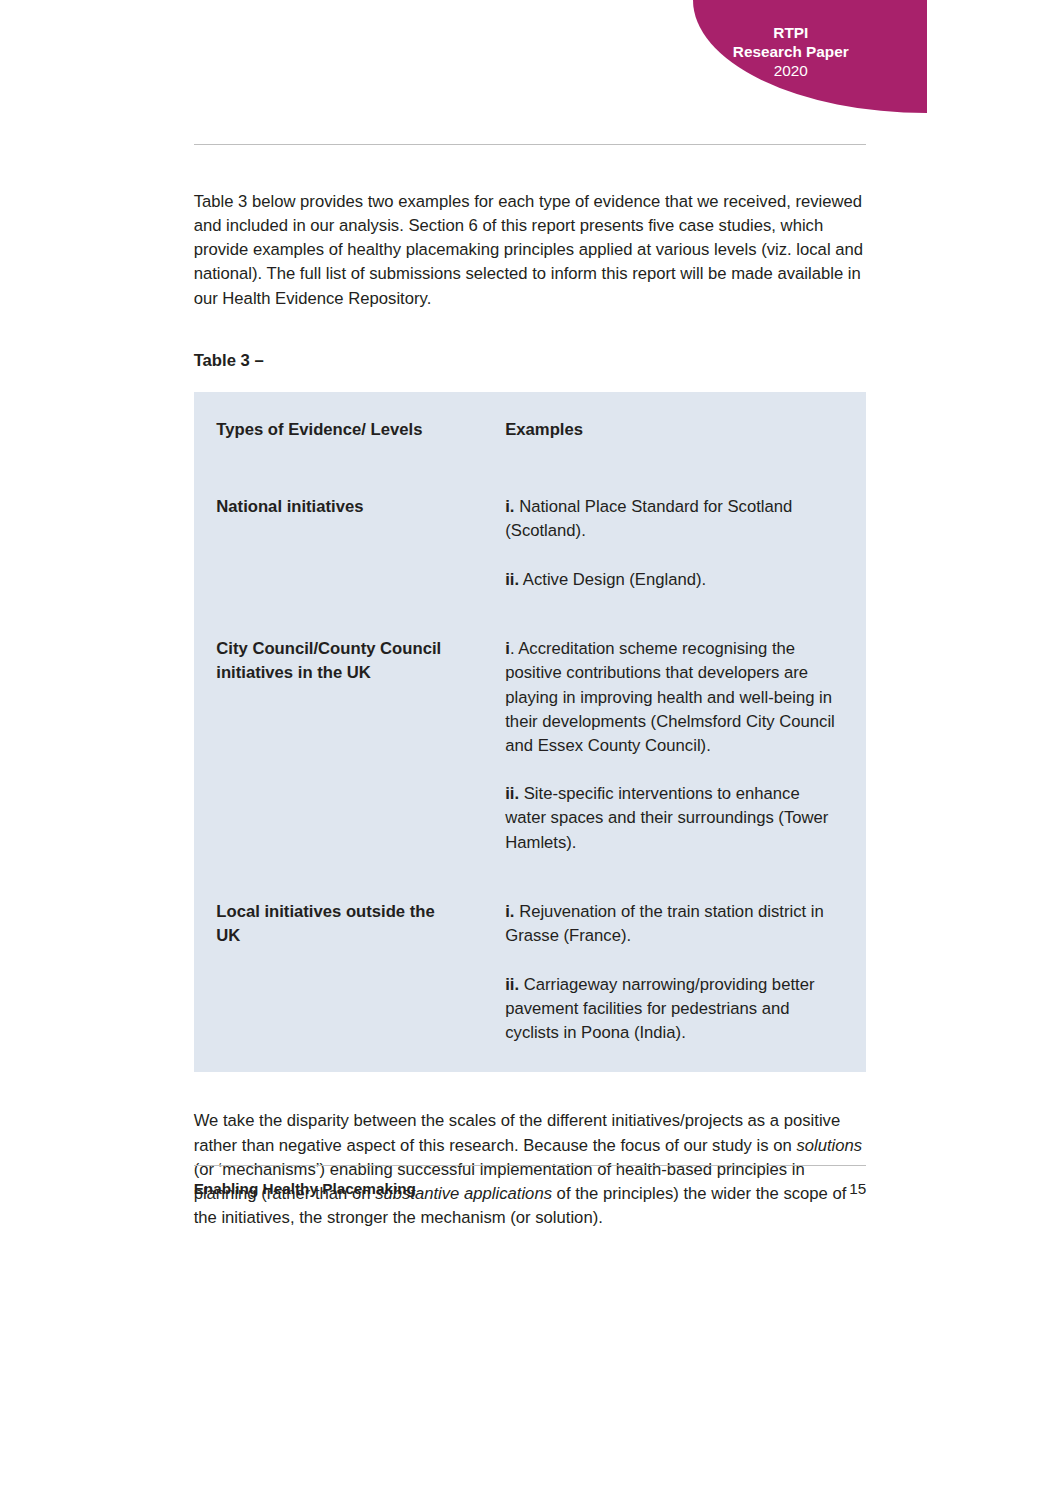RTPI
Research Paper
2020
Table 3 below provides two examples for each type of evidence that we received, reviewed and included in our analysis. Section 6 of this report presents five case studies, which provide examples of healthy placemaking principles applied at various levels (viz. local and national). The full list of submissions selected to inform this report will be made available in our Health Evidence Repository.
Table 3 –
| Types of Evidence/ Levels | Examples |
| National initiatives | i. National Place Standard for Scotland (Scotland). ii. Active Design (England). |
| City Council/County Council initiatives in the UK | i . Accreditation scheme recognising the positive contributions that developers are playing in improving health and well-being in their developments (Chelmsford City Council and Essex County Council). ii. Site-specific interventions to enhance water spaces and their surroundings (Tower Hamlets). |
| Local initiatives outside the UK | i. Rejuvenation of the train station district in Grasse (France). ii. Carriageway narrowing/providing better pavement facilities for pedestrians and cyclists in Poona (India). |
We take the disparity between the scales of the different initiatives/projects as a positive rather than negative aspect of this research. Because the focus of our study is on solutions (or ‘mechanisms’) enabling successful implementation of health-based principles in planning (rather than on substantive applications of the principles) the wider the scope of the initiatives, the stronger the mechanism (or solution).
Enabling Healthy Placemaking
15